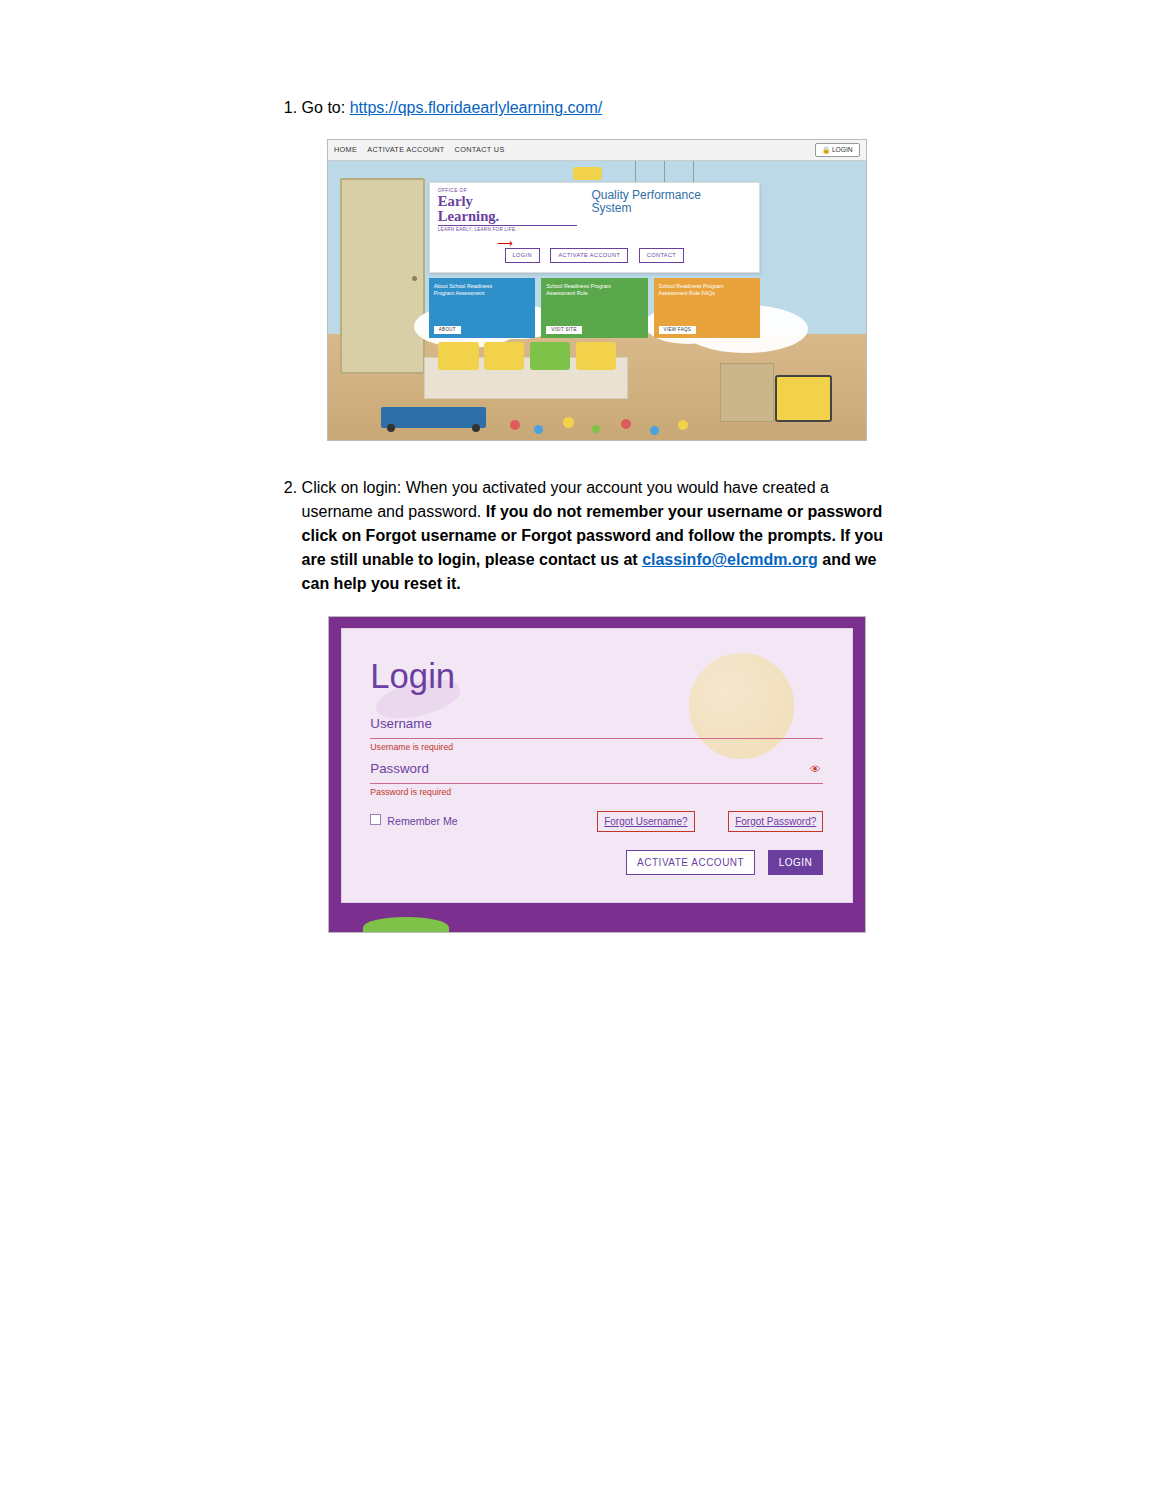Go to: https://qps.floridaearlylearning.com/
HOME ACTIVATE ACCOUNT CONTACT US 🔒 LOGIN
OFFICE OF
Early
Learning.
LEARN EARLY. LEARN FOR LIFE.
Quality Performance
System
⟶ LOGIN ACTIVATE ACCOUNT CONTACT
About School Readiness
Program Assessment ABOUT
School Readiness Program
Assessment Rule VISIT SITE
School Readiness Program
Assessment Rule FAQs VIEW FAQS
Click on login: When you activated your account you would have created a username and password. If you do not remember your username or password click on Forgot username or Forgot password and follow the prompts. If you are still unable to login, please contact us at classinfo@elcmdm.org and we can help you reset it.
Login
Username
Username is required
Password
👁
Password is required
Remember Me Forgot Username? Forgot Password?
ACTIVATE ACCOUNT LOGIN